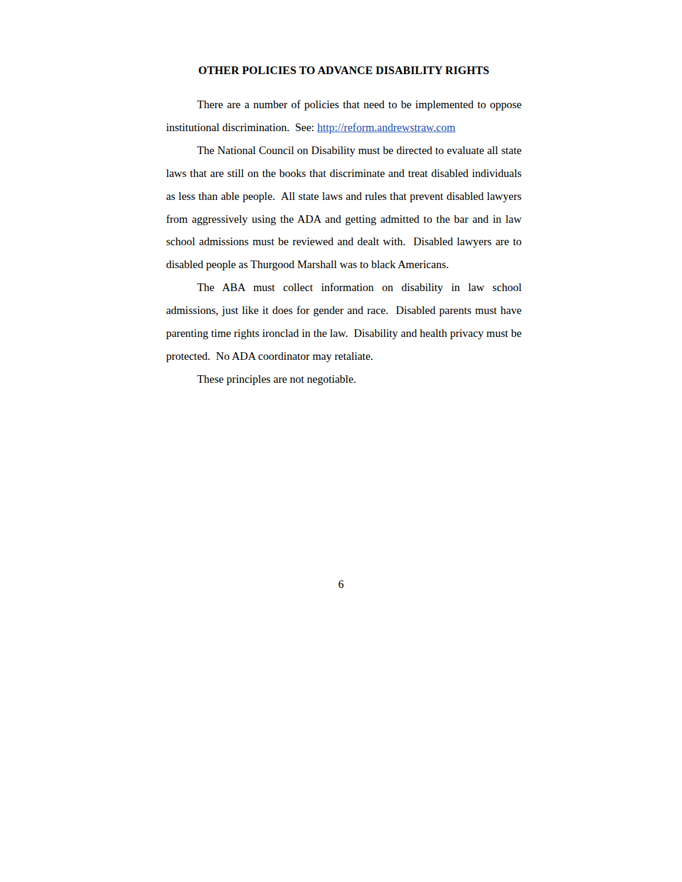OTHER POLICIES TO ADVANCE DISABILITY RIGHTS
There are a number of policies that need to be implemented to oppose institutional discrimination. See: http://reform.andrewstraw.com
The National Council on Disability must be directed to evaluate all state laws that are still on the books that discriminate and treat disabled individuals as less than able people. All state laws and rules that prevent disabled lawyers from aggressively using the ADA and getting admitted to the bar and in law school admissions must be reviewed and dealt with. Disabled lawyers are to disabled people as Thurgood Marshall was to black Americans.
The ABA must collect information on disability in law school admissions, just like it does for gender and race. Disabled parents must have parenting time rights ironclad in the law. Disability and health privacy must be protected. No ADA coordinator may retaliate.
These principles are not negotiable.
6